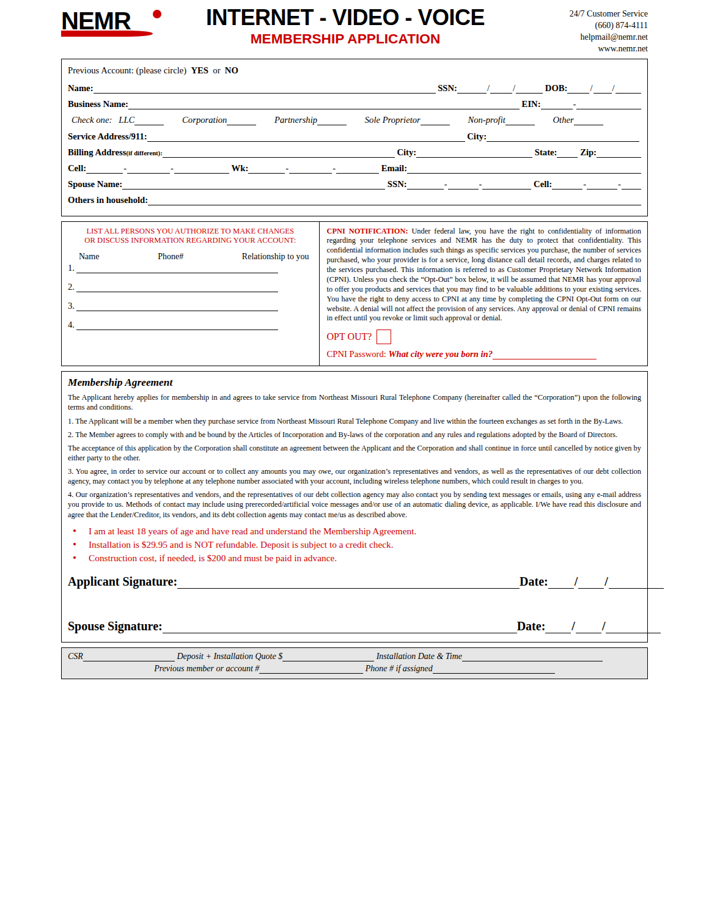NEMR
INTERNET - VIDEO - VOICE
MEMBERSHIP APPLICATION
24/7 Customer Service
(660) 874-4111
helpmail@nemr.net
www.nemr.net
Previous Account: (please circle) YES or NO
Name: SSN: / / DOB: / /
Business Name: EIN: -
Check one: LLC Corporation Partnership Sole Proprietor Non-profit Other
Service Address/911: City:
Billing Address(if different): City: State: Zip:
Cell: - - Wk: - - Email:
Spouse Name: SSN: - - Cell: - -
Others in household:
LIST ALL PERSONS YOU AUTHORIZE TO MAKE CHANGES
OR DISCUSS INFORMATION REGARDING YOUR ACCOUNT:
Name Phone# Relationship to you
1.
2.
3.
4.
CPNI NOTIFICATION: Under federal law, you have the right to confidentiality of information regarding your telephone services and NEMR has the duty to protect that confidentiality. This confidential information includes such things as specific services you purchase, the number of services purchased, who your provider is for a service, long distance call detail records, and charges related to the services purchased. This information is referred to as Customer Proprietary Network Information (CPNI). Unless you check the “Opt-Out” box below, it will be assumed that NEMR has your approval to offer you products and services that you may find to be valuable additions to your existing services. You have the right to deny access to CPNI at any time by completing the CPNI Opt-Out form on our website. A denial will not affect the provision of any services. Any approval or denial of CPNI remains in effect until you revoke or limit such approval or denial.
OPT OUT?
CPNI Password: What city were you born in?
Membership Agreement
The Applicant hereby applies for membership in and agrees to take service from Northeast Missouri Rural Telephone Company (hereinafter called the “Corporation”) upon the following terms and conditions.
1. The Applicant will be a member when they purchase service from Northeast Missouri Rural Telephone Company and live within the fourteen exchanges as set forth in the By-Laws.
2. The Member agrees to comply with and be bound by the Articles of Incorporation and By-laws of the corporation and any rules and regulations adopted by the Board of Directors.
The acceptance of this application by the Corporation shall constitute an agreement between the Applicant and the Corporation and shall continue in force until cancelled by notice given by either party to the other.
3. You agree, in order to service our account or to collect any amounts you may owe, our organization’s representatives and vendors, as well as the representatives of our debt collection agency, may contact you by telephone at any telephone number associated with your account, including wireless telephone numbers, which could result in charges to you.
4. Our organization’s representatives and vendors, and the representatives of our debt collection agency may also contact you by sending text messages or emails, using any e-mail address you provide to us. Methods of contact may include using prerecorded/artificial voice messages and/or use of an automatic dialing device, as applicable. I/We have read this disclosure and agree that the Lender/Creditor, its vendors, and its debt collection agents may contact me/us as described above.
I am at least 18 years of age and have read and understand the Membership Agreement.
Installation is $29.95 and is NOT refundable. Deposit is subject to a credit check.
Construction cost, if needed, is $200 and must be paid in advance.
Applicant Signature: Date: / /
Spouse Signature: Date: / /
CSR Deposit + Installation Quote $ Installation Date & Time
Previous member or account # Phone # if assigned